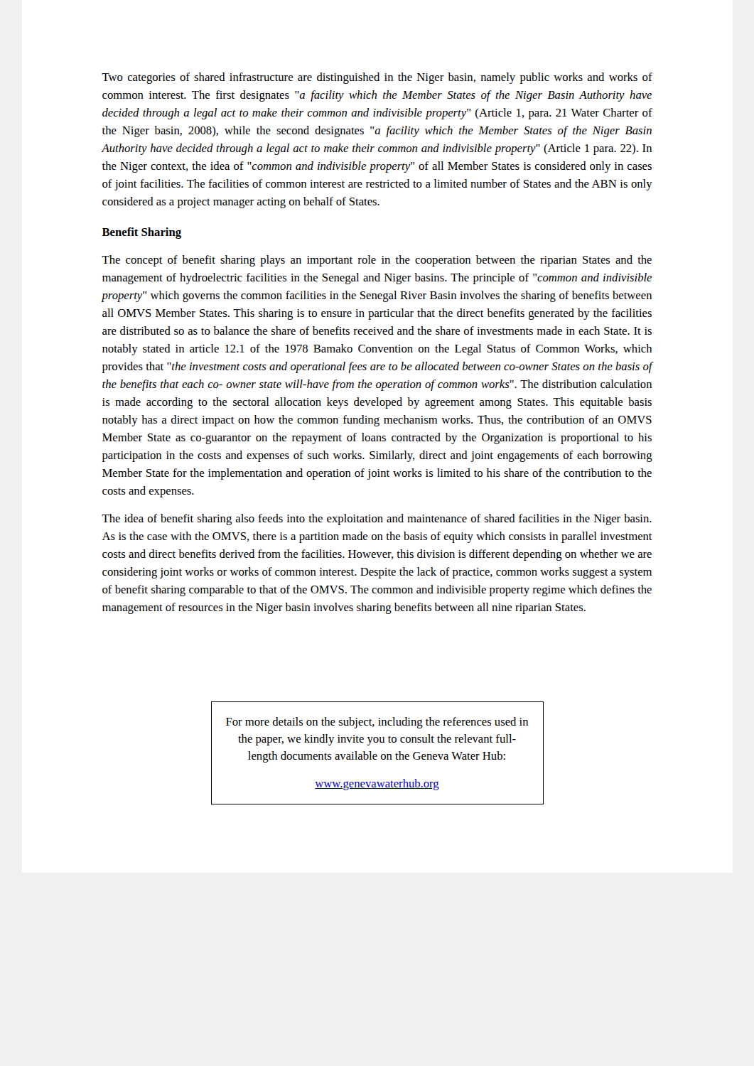Two categories of shared infrastructure are distinguished in the Niger basin, namely public works and works of common interest. The first designates "a facility which the Member States of the Niger Basin Authority have decided through a legal act to make their common and indivisible property" (Article 1, para. 21 Water Charter of the Niger basin, 2008), while the second designates "a facility which the Member States of the Niger Basin Authority have decided through a legal act to make their common and indivisible property" (Article 1 para. 22). In the Niger context, the idea of "common and indivisible property" of all Member States is considered only in cases of joint facilities. The facilities of common interest are restricted to a limited number of States and the ABN is only considered as a project manager acting on behalf of States.
Benefit Sharing
The concept of benefit sharing plays an important role in the cooperation between the riparian States and the management of hydroelectric facilities in the Senegal and Niger basins. The principle of "common and indivisible property" which governs the common facilities in the Senegal River Basin involves the sharing of benefits between all OMVS Member States. This sharing is to ensure in particular that the direct benefits generated by the facilities are distributed so as to balance the share of benefits received and the share of investments made in each State. It is notably stated in article 12.1 of the 1978 Bamako Convention on the Legal Status of Common Works, which provides that "the investment costs and operational fees are to be allocated between co-owner States on the basis of the benefits that each co- owner state will-have from the operation of common works". The distribution calculation is made according to the sectoral allocation keys developed by agreement among States. This equitable basis notably has a direct impact on how the common funding mechanism works. Thus, the contribution of an OMVS Member State as co-guarantor on the repayment of loans contracted by the Organization is proportional to his participation in the costs and expenses of such works. Similarly, direct and joint engagements of each borrowing Member State for the implementation and operation of joint works is limited to his share of the contribution to the costs and expenses.
The idea of benefit sharing also feeds into the exploitation and maintenance of shared facilities in the Niger basin. As is the case with the OMVS, there is a partition made on the basis of equity which consists in parallel investment costs and direct benefits derived from the facilities. However, this division is different depending on whether we are considering joint works or works of common interest. Despite the lack of practice, common works suggest a system of benefit sharing comparable to that of the OMVS. The common and indivisible property regime which defines the management of resources in the Niger basin involves sharing benefits between all nine riparian States.
For more details on the subject, including the references used in the paper, we kindly invite you to consult the relevant full-length documents available on the Geneva Water Hub:
www.genevawaterhub.org